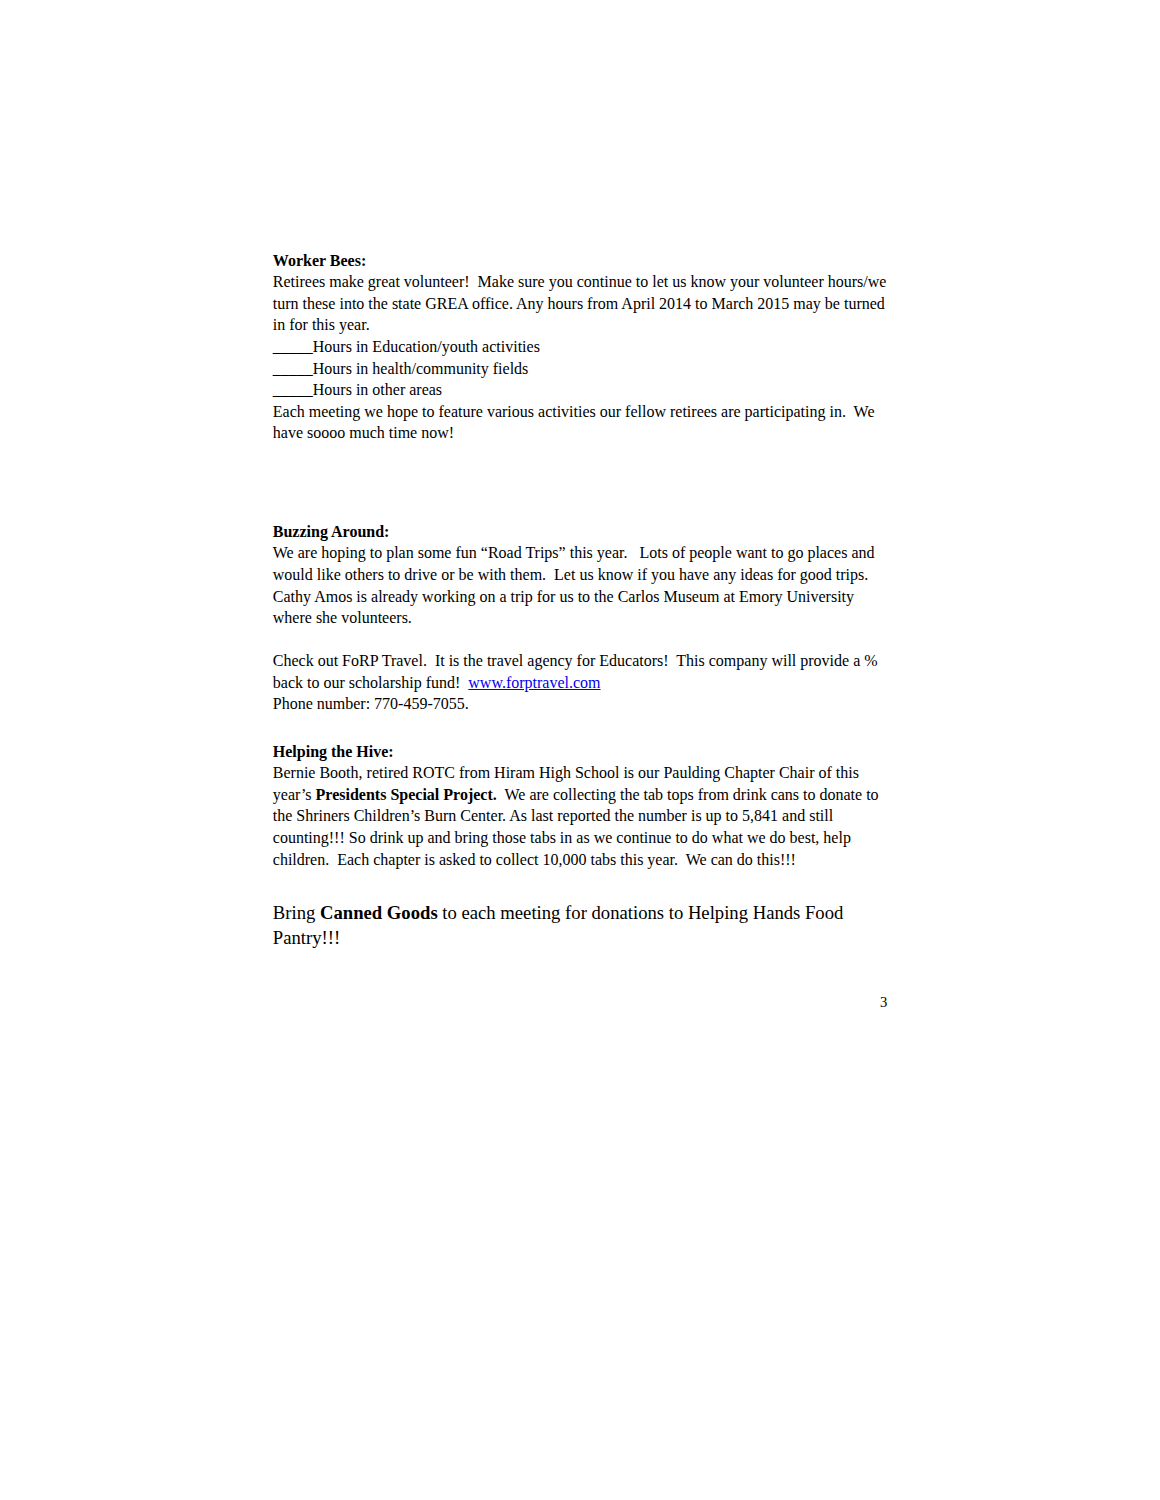Worker Bees:
Retirees make great volunteer! Make sure you continue to let us know your volunteer hours/we turn these into the state GREA office. Any hours from April 2014 to March 2015 may be turned in for this year.
_____Hours in Education/youth activities
_____Hours in health/community fields
_____Hours in other areas
Each meeting we hope to feature various activities our fellow retirees are participating in. We have soooo much time now!
Buzzing Around:
We are hoping to plan some fun “Road Trips” this year. Lots of people want to go places and would like others to drive or be with them. Let us know if you have any ideas for good trips. Cathy Amos is already working on a trip for us to the Carlos Museum at Emory University where she volunteers.
Check out FoRP Travel. It is the travel agency for Educators! This company will provide a % back to our scholarship fund! www.forptravel.com
Phone number: 770-459-7055.
Helping the Hive:
Bernie Booth, retired ROTC from Hiram High School is our Paulding Chapter Chair of this year’s Presidents Special Project. We are collecting the tab tops from drink cans to donate to the Shriners Children’s Burn Center. As last reported the number is up to 5,841 and still counting!!! So drink up and bring those tabs in as we continue to do what we do best, help children. Each chapter is asked to collect 10,000 tabs this year. We can do this!!!
Bring Canned Goods to each meeting for donations to Helping Hands Food Pantry!!!
3